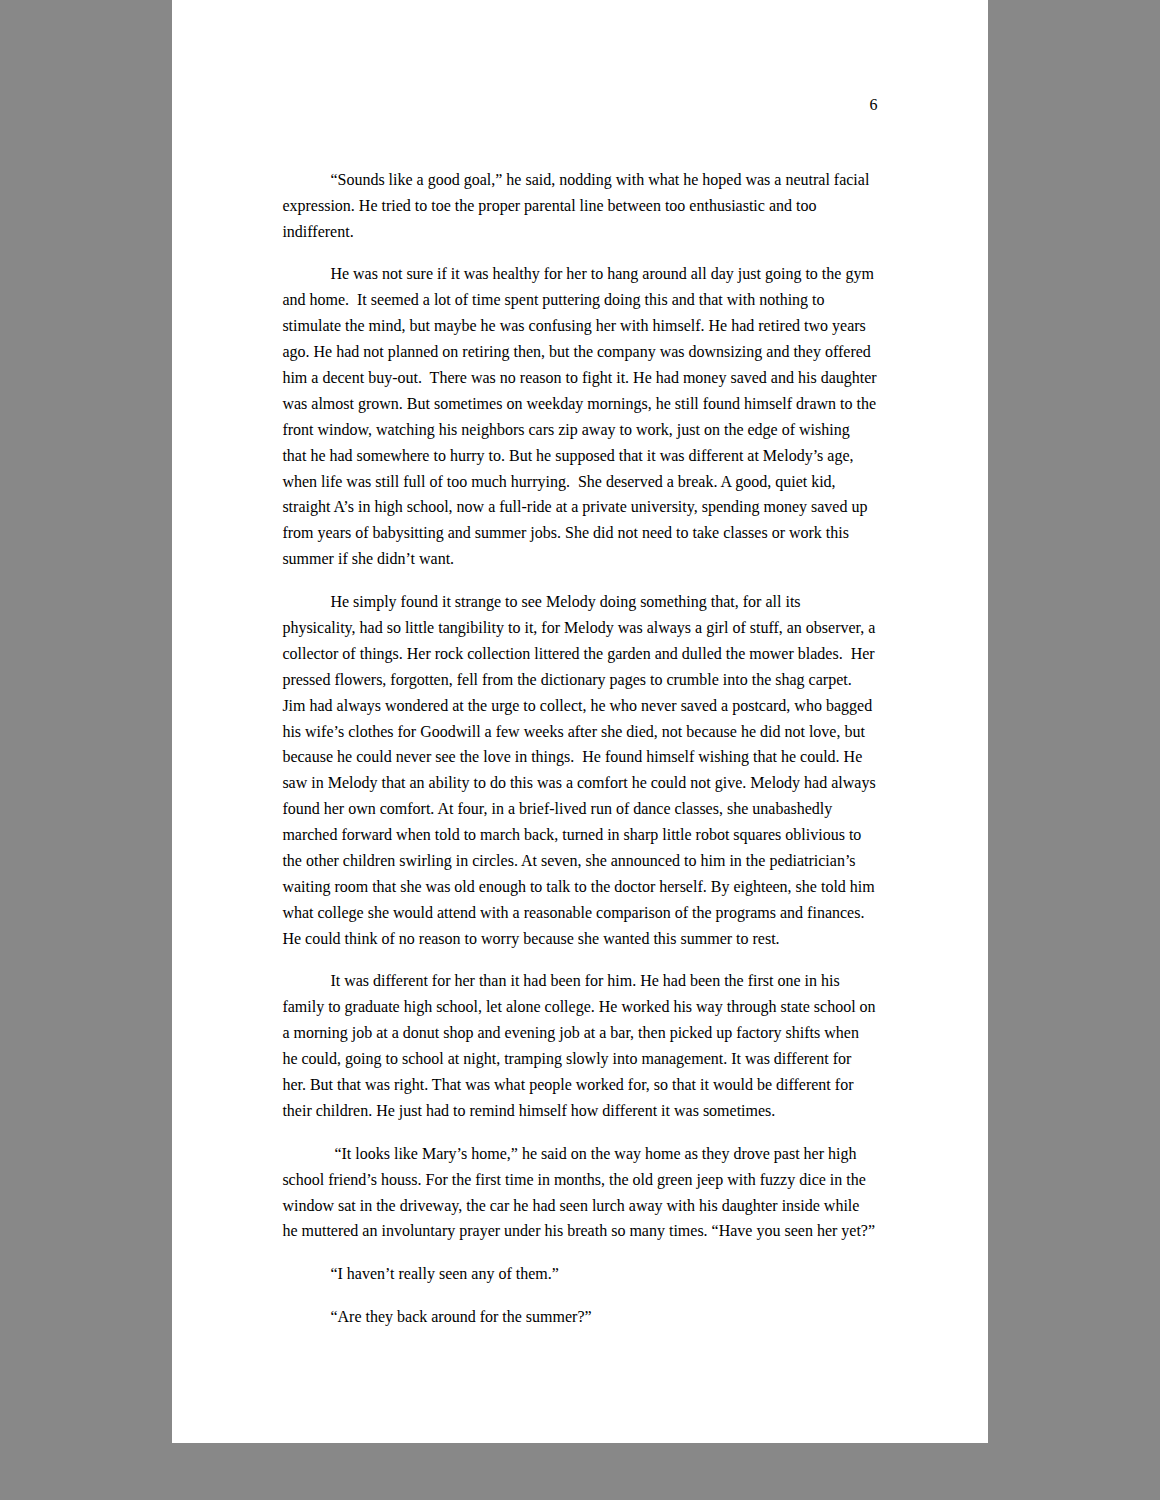6
“Sounds like a good goal,” he said, nodding with what he hoped was a neutral facial expression. He tried to toe the proper parental line between too enthusiastic and too indifferent.
He was not sure if it was healthy for her to hang around all day just going to the gym and home. It seemed a lot of time spent puttering doing this and that with nothing to stimulate the mind, but maybe he was confusing her with himself. He had retired two years ago. He had not planned on retiring then, but the company was downsizing and they offered him a decent buy-out. There was no reason to fight it. He had money saved and his daughter was almost grown. But sometimes on weekday mornings, he still found himself drawn to the front window, watching his neighbors cars zip away to work, just on the edge of wishing that he had somewhere to hurry to. But he supposed that it was different at Melody’s age, when life was still full of too much hurrying. She deserved a break. A good, quiet kid, straight A’s in high school, now a full-ride at a private university, spending money saved up from years of babysitting and summer jobs. She did not need to take classes or work this summer if she didn’t want.
He simply found it strange to see Melody doing something that, for all its physicality, had so little tangibility to it, for Melody was always a girl of stuff, an observer, a collector of things. Her rock collection littered the garden and dulled the mower blades. Her pressed flowers, forgotten, fell from the dictionary pages to crumble into the shag carpet. Jim had always wondered at the urge to collect, he who never saved a postcard, who bagged his wife’s clothes for Goodwill a few weeks after she died, not because he did not love, but because he could never see the love in things. He found himself wishing that he could. He saw in Melody that an ability to do this was a comfort he could not give. Melody had always found her own comfort. At four, in a brief-lived run of dance classes, she unabashedly marched forward when told to march back, turned in sharp little robot squares oblivious to the other children swirling in circles. At seven, she announced to him in the pediatrician’s waiting room that she was old enough to talk to the doctor herself. By eighteen, she told him what college she would attend with a reasonable comparison of the programs and finances. He could think of no reason to worry because she wanted this summer to rest.
It was different for her than it had been for him. He had been the first one in his family to graduate high school, let alone college. He worked his way through state school on a morning job at a donut shop and evening job at a bar, then picked up factory shifts when he could, going to school at night, tramping slowly into management. It was different for her. But that was right. That was what people worked for, so that it would be different for their children. He just had to remind himself how different it was sometimes.
“It looks like Mary’s home,” he said on the way home as they drove past her high school friend’s houss. For the first time in months, the old green jeep with fuzzy dice in the window sat in the driveway, the car he had seen lurch away with his daughter inside while he muttered an involuntary prayer under his breath so many times. “Have you seen her yet?”
“I haven’t really seen any of them.”
“Are they back around for the summer?”